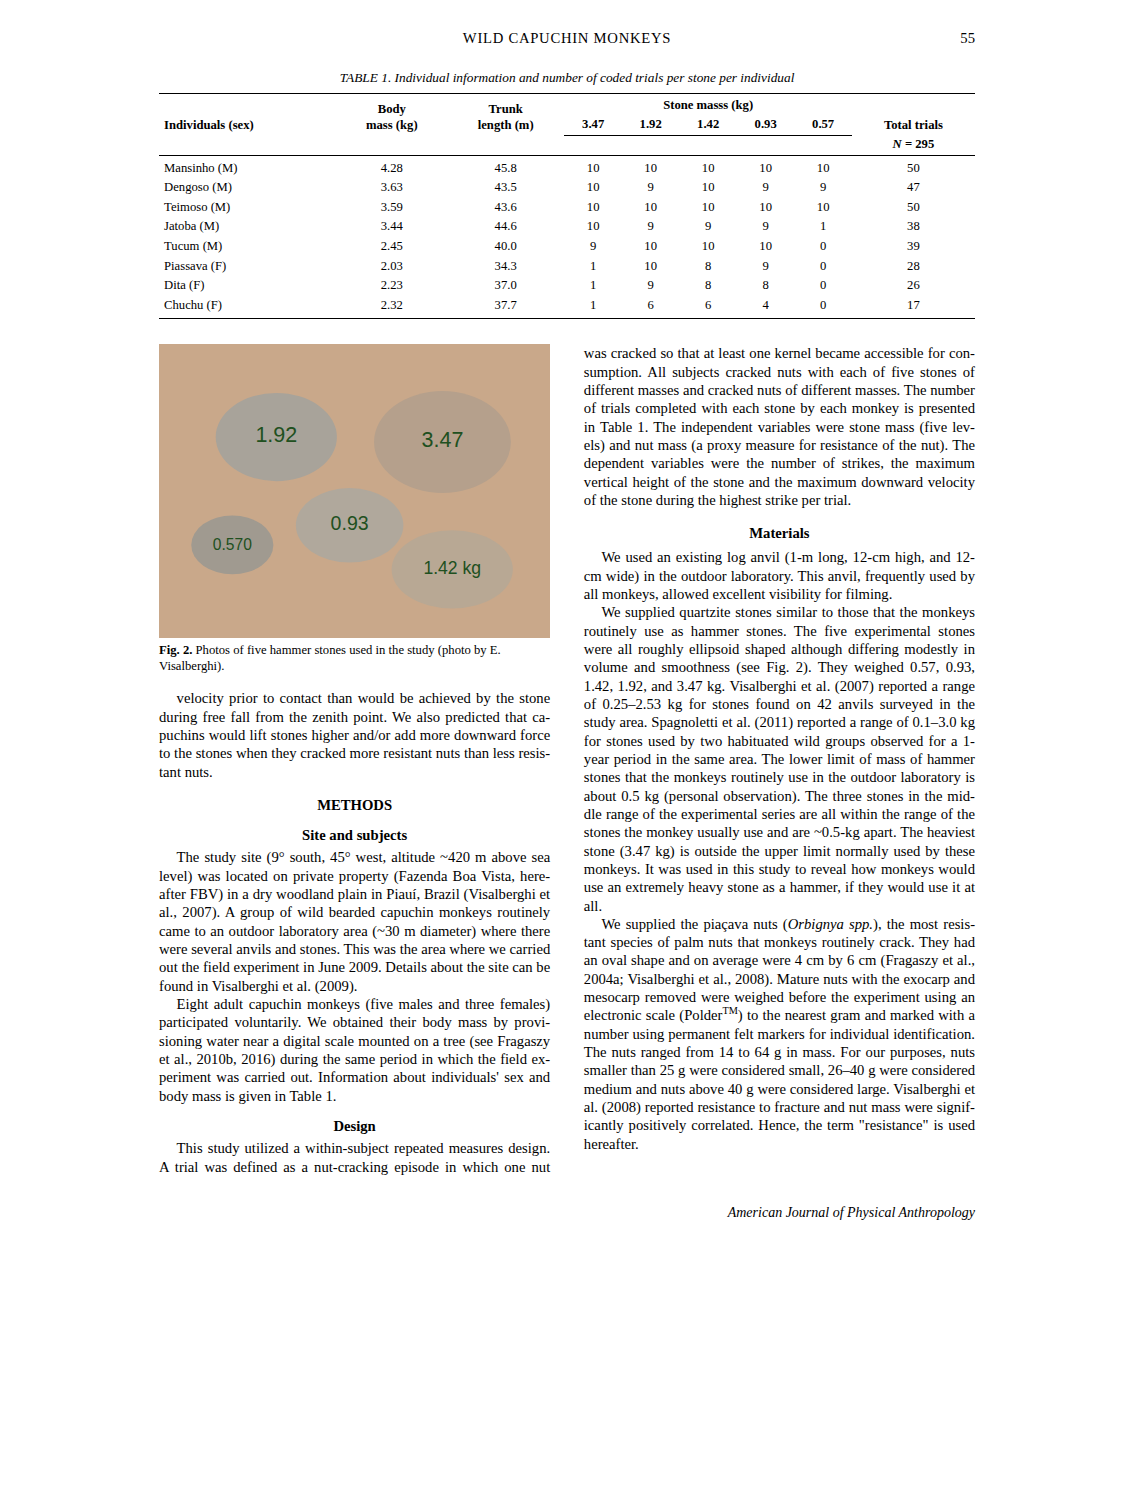WILD CAPUCHIN MONKEYS 55
TABLE 1. Individual information and number of coded trials per stone per individual
| Individuals (sex) | Body mass (kg) | Trunk length (m) | Stone masss (kg) | Total trials |
| --- | --- | --- | --- | --- |
| 3.47 | 1.92 | 1.42 | 0.93 | 0.57 |
| | | | | | | | | N = 295 |
| Mansinho (M) | 4.28 | 45.8 | 10 | 10 | 10 | 10 | 10 | 50 |
| Dengoso (M) | 3.63 | 43.5 | 10 | 9 | 10 | 9 | 9 | 47 |
| Teimoso (M) | 3.59 | 43.6 | 10 | 10 | 10 | 10 | 10 | 50 |
| Jatoba (M) | 3.44 | 44.6 | 10 | 9 | 9 | 9 | 1 | 38 |
| Tucum (M) | 2.45 | 40.0 | 9 | 10 | 10 | 10 | 0 | 39 |
| Piassava (F) | 2.03 | 34.3 | 1 | 10 | 8 | 9 | 0 | 28 |
| Dita (F) | 2.23 | 37.0 | 1 | 9 | 8 | 8 | 0 | 26 |
| Chuchu (F) | 2.32 | 37.7 | 1 | 6 | 6 | 4 | 0 | 17 |
Fig. 2. Photos of five hammer stones used in the study (photo by E. Visalberghi).
velocity prior to contact than would be achieved by the stone during free fall from the zenith point. We also predicted that capuchins would lift stones higher and/or add more downward force to the stones when they cracked more resistant nuts than less resistant nuts.
METHODS
Site and subjects
The study site (9° south, 45° west, altitude ~420 m above sea level) was located on private property (Fazenda Boa Vista, hereafter FBV) in a dry woodland plain in Piauí, Brazil (Visalberghi et al., 2007). A group of wild bearded capuchin monkeys routinely came to an outdoor laboratory area (~30 m diameter) where there were several anvils and stones. This was the area where we carried out the field experiment in June 2009. Details about the site can be found in Visalberghi et al. (2009).
Eight adult capuchin monkeys (five males and three females) participated voluntarily. We obtained their body mass by provisioning water near a digital scale mounted on a tree (see Fragaszy et al., 2010b, 2016) during the same period in which the field experiment was carried out. Information about individuals' sex and body mass is given in Table 1.
Design
This study utilized a within-subject repeated measures design. A trial was defined as a nut-cracking episode in which one nut was cracked so that at least one kernel became accessible for consumption. All subjects cracked nuts with each of five stones of different masses and cracked nuts of different masses. The number of trials completed with each stone by each monkey is presented in Table 1. The independent variables were stone mass (five levels) and nut mass (a proxy measure for resistance of the nut). The dependent variables were the number of strikes, the maximum vertical height of the stone and the maximum downward velocity of the stone during the highest strike per trial.
Materials
We used an existing log anvil (1-m long, 12-cm high, and 12-cm wide) in the outdoor laboratory. This anvil, frequently used by all monkeys, allowed excellent visibility for filming.
We supplied quartzite stones similar to those that the monkeys routinely use as hammer stones. The five experimental stones were all roughly ellipsoid shaped although differing modestly in volume and smoothness (see Fig. 2). They weighed 0.57, 0.93, 1.42, 1.92, and 3.47 kg. Visalberghi et al. (2007) reported a range of 0.25–2.53 kg for stones found on 42 anvils surveyed in the study area. Spagnoletti et al. (2011) reported a range of 0.1–3.0 kg for stones used by two habituated wild groups observed for a 1-year period in the same area. The lower limit of mass of hammer stones that the monkeys routinely use in the outdoor laboratory is about 0.5 kg (personal observation). The three stones in the middle range of the experimental series are all within the range of the stones the monkey usually use and are ~0.5-kg apart. The heaviest stone (3.47 kg) is outside the upper limit normally used by these monkeys. It was used in this study to reveal how monkeys would use an extremely heavy stone as a hammer, if they would use it at all.
We supplied the piaçava nuts (Orbignya spp.), the most resistant species of palm nuts that monkeys routinely crack. They had an oval shape and on average were 4 cm by 6 cm (Fragaszy et al., 2004a; Visalberghi et al., 2008). Mature nuts with the exocarp and mesocarp removed were weighed before the experiment using an electronic scale (PolderTM) to the nearest gram and marked with a number using permanent felt markers for individual identification. The nuts ranged from 14 to 64 g in mass. For our purposes, nuts smaller than 25 g were considered small, 26–40 g were considered medium and nuts above 40 g were considered large. Visalberghi et al. (2008) reported resistance to fracture and nut mass were significantly positively correlated. Hence, the term "resistance" is used hereafter.
American Journal of Physical Anthropology